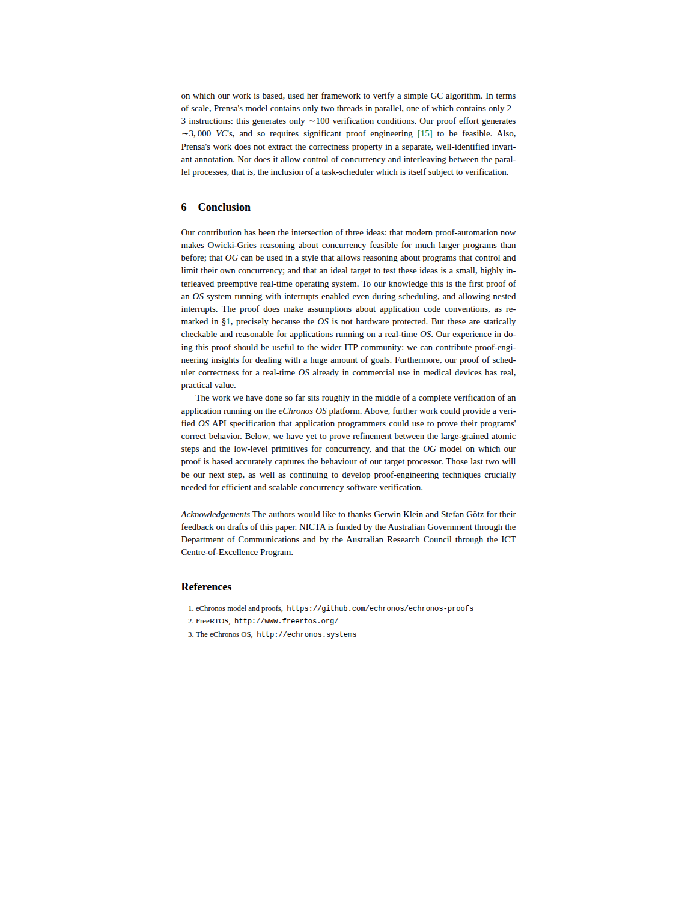on which our work is based, used her framework to verify a simple GC algorithm. In terms of scale, Prensa's model contains only two threads in parallel, one of which contains only 2–3 instructions: this generates only ∼100 verification conditions. Our proof effort generates ∼3, 000 VC's, and so requires significant proof engineering [15] to be feasible. Also, Prensa's work does not extract the correctness property in a separate, well-identified invariant annotation. Nor does it allow control of concurrency and interleaving between the parallel processes, that is, the inclusion of a task-scheduler which is itself subject to verification.
6 Conclusion
Our contribution has been the intersection of three ideas: that modern proof-automation now makes Owicki-Gries reasoning about concurrency feasible for much larger programs than before; that OG can be used in a style that allows reasoning about programs that control and limit their own concurrency; and that an ideal target to test these ideas is a small, highly interleaved preemptive real-time operating system. To our knowledge this is the first proof of an OS system running with interrupts enabled even during scheduling, and allowing nested interrupts. The proof does make assumptions about application code conventions, as remarked in §1, precisely because the OS is not hardware protected. But these are statically checkable and reasonable for applications running on a real-time OS. Our experience in doing this proof should be useful to the wider ITP community: we can contribute proof-engineering insights for dealing with a huge amount of goals. Furthermore, our proof of scheduler correctness for a real-time OS already in commercial use in medical devices has real, practical value.
The work we have done so far sits roughly in the middle of a complete verification of an application running on the eChronos OS platform. Above, further work could provide a verified OS API specification that application programmers could use to prove their programs' correct behavior. Below, we have yet to prove refinement between the large-grained atomic steps and the low-level primitives for concurrency, and that the OG model on which our proof is based accurately captures the behaviour of our target processor. Those last two will be our next step, as well as continuing to develop proof-engineering techniques crucially needed for efficient and scalable concurrency software verification.
Acknowledgements The authors would like to thanks Gerwin Klein and Stefan Götz for their feedback on drafts of this paper. NICTA is funded by the Australian Government through the Department of Communications and by the Australian Research Council through the ICT Centre-of-Excellence Program.
References
eChronos model and proofs, https://github.com/echronos/echronos-proofs
FreeRTOS, http://www.freertos.org/
The eChronos OS, http://echronos.systems